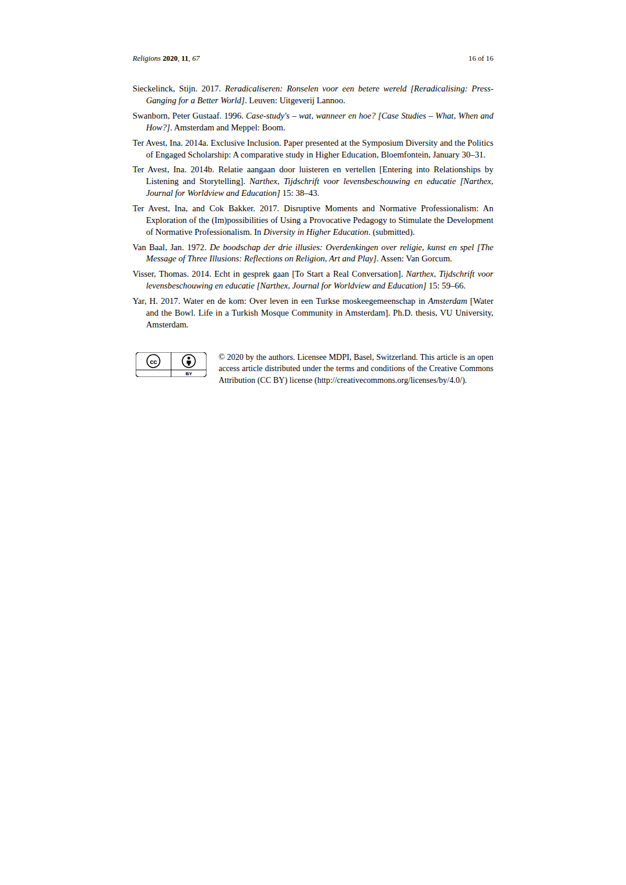Religions 2020, 11, 67
16 of 16
Sieckelinck, Stijn. 2017. Reradicaliseren: Ronselen voor een betere wereld [Reradicalising: Press-Ganging for a Better World]. Leuven: Uitgeverij Lannoo.
Swanborn, Peter Gustaaf. 1996. Case-study's – wat, wanneer en hoe? [Case Studies – What, When and How?]. Amsterdam and Meppel: Boom.
Ter Avest, Ina. 2014a. Exclusive Inclusion. Paper presented at the Symposium Diversity and the Politics of Engaged Scholarship: A comparative study in Higher Education, Bloemfontein, January 30–31.
Ter Avest, Ina. 2014b. Relatie aangaan door luisteren en vertellen [Entering into Relationships by Listening and Storytelling]. Narthex, Tijdschrift voor levensbeschouwing en educatie [Narthex, Journal for Worldview and Education] 15: 38–43.
Ter Avest, Ina, and Cok Bakker. 2017. Disruptive Moments and Normative Professionalism: An Exploration of the (Im)possibilities of Using a Provocative Pedagogy to Stimulate the Development of Normative Professionalism. In Diversity in Higher Education. (submitted).
Van Baal, Jan. 1972. De boodschap der drie illusies: Overdenkingen over religie, kunst en spel [The Message of Three Illusions: Reflections on Religion, Art and Play]. Assen: Van Gorcum.
Visser, Thomas. 2014. Echt in gesprek gaan [To Start a Real Conversation]. Narthex, Tijdschrift voor levensbeschouwing en educatie [Narthex, Journal for Worldview and Education] 15: 59–66.
Yar, H. 2017. Water en de kom: Over leven in een Turkse moskeegemeenschap in Amsterdam [Water and the Bowl. Life in a Turkish Mosque Community in Amsterdam]. Ph.D. thesis, VU University, Amsterdam.
cc BY
© 2020 by the authors. Licensee MDPI, Basel, Switzerland. This article is an open access article distributed under the terms and conditions of the Creative Commons Attribution (CC BY) license (http://creativecommons.org/licenses/by/4.0/).